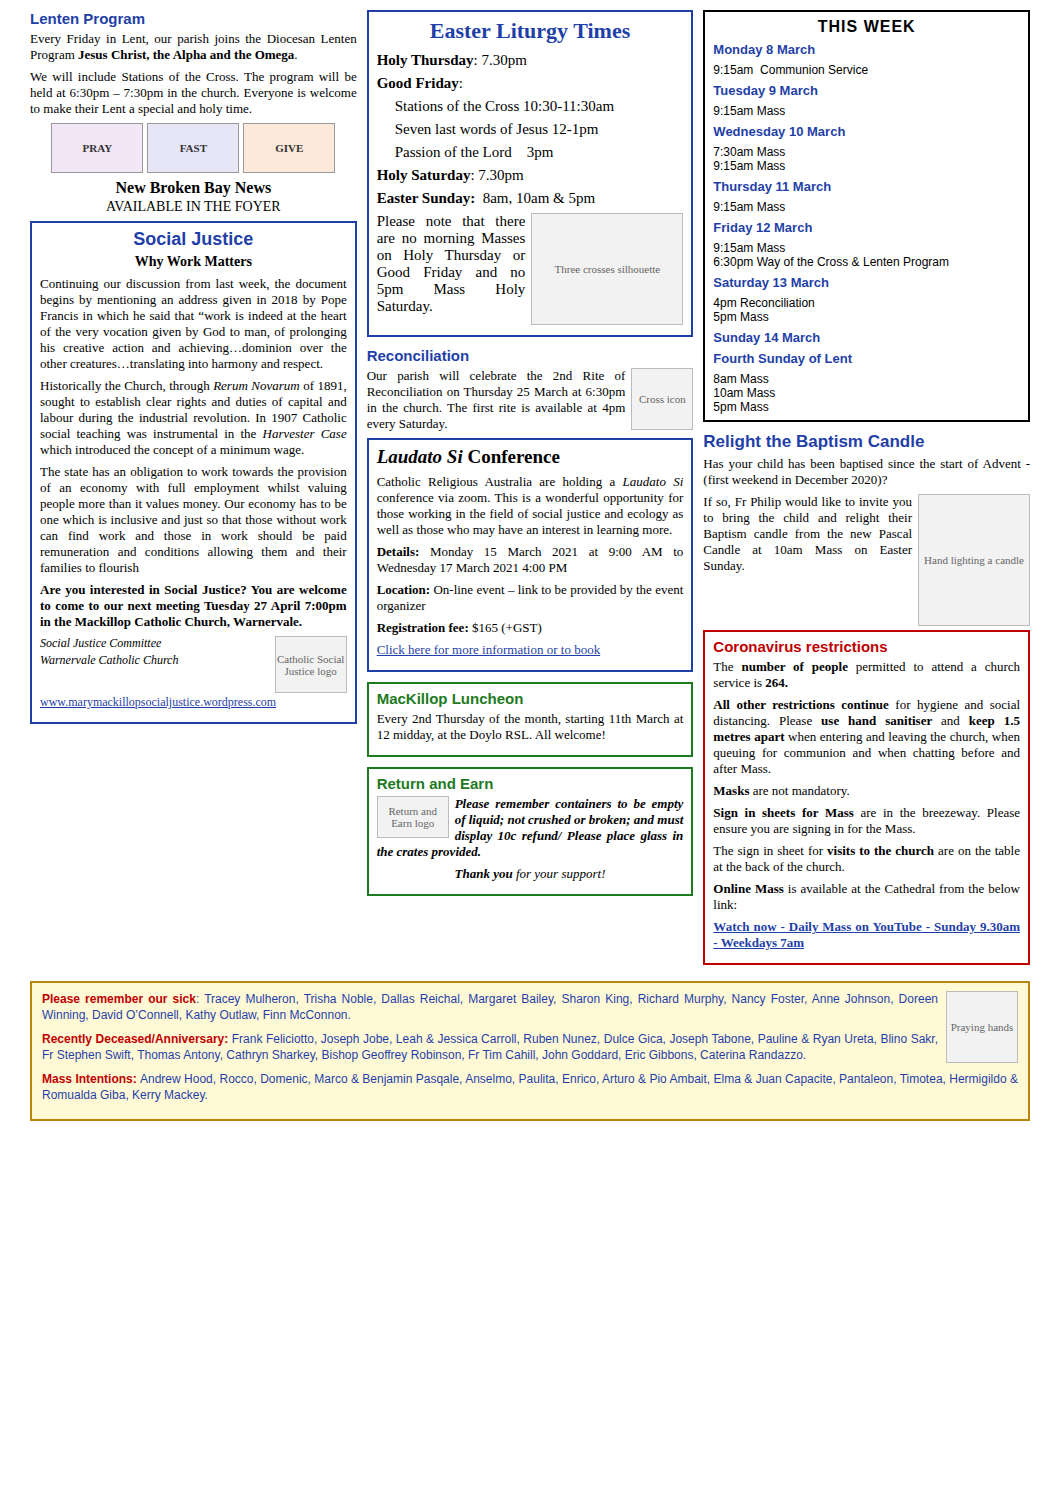Lenten Program
Every Friday in Lent, our parish joins the Diocesan Lenten Program Jesus Christ, the Alpha and the Omega.
We will include Stations of the Cross. The program will be held at 6:30pm – 7:30pm in the church. Everyone is welcome to make their Lent a special and holy time.
PRAY
FAST
GIVE
New Broken Bay News
AVAILABLE IN THE FOYER
Social Justice
Why Work Matters
Continuing our discussion from last week, the document begins by mentioning an address given in 2018 by Pope Francis in which he said that “work is indeed at the heart of the very vocation given by God to man, of prolonging his creative action and achieving…dominion over the other creatures…translating into harmony and respect.
Historically the Church, through Rerum Novarum of 1891, sought to establish clear rights and duties of capital and labour during the industrial revolution. In 1907 Catholic social teaching was instrumental in the Harvester Case which introduced the concept of a minimum wage.
The state has an obligation to work towards the provision of an economy with full employment whilst valuing people more than it values money. Our economy has to be one which is inclusive and just so that those without work can find work and those in work should be paid remuneration and conditions allowing them and their families to flourish
Are you interested in Social Justice? You are welcome to come to our next meeting Tuesday 27 April 7:00pm in the Mackillop Catholic Church, Warnervale.
Catholic Social Justice logo
Social Justice Committee
Warnervale Catholic Church
www.marymackillopsocialjustice.wordpress.com
Easter Liturgy Times
Holy Thursday: 7.30pm
Good Friday:
Stations of the Cross 10:30-11:30am
Seven last words of Jesus 12-1pm
Passion of the Lord 3pm
Holy Saturday: 7.30pm
Easter Sunday: 8am, 10am & 5pm
Three crosses silhouette
Please note that there are no morning Masses on Holy Thursday or Good Friday and no 5pm Mass Holy Saturday.
Reconciliation
Cross icon
Our parish will celebrate the 2nd Rite of Reconciliation on Thursday 25 March at 6:30pm in the church. The first rite is available at 4pm every Saturday.
Laudato Si Conference
Catholic Religious Australia are holding a Laudato Si conference via zoom. This is a wonderful opportunity for those working in the field of social justice and ecology as well as those who may have an interest in learning more.
Details: Monday 15 March 2021 at 9:00 AM to Wednesday 17 March 2021 4:00 PM
Location: On-line event – link to be provided by the event organizer
Registration fee: $165 (+GST)
Click here for more information or to book
MacKillop Luncheon
Every 2nd Thursday of the month, starting 11th March at 12 midday, at the Doylo RSL. All welcome!
Return and Earn
Return and Earn logo
Please remember containers to be empty of liquid; not crushed or broken; and must display 10c refund/ Please place glass in the crates provided.
Thank you for your support!
THIS WEEK
Monday 8 March
9:15am Communion Service
Tuesday 9 March
9:15am Mass
Wednesday 10 March
7:30am Mass
9:15am Mass
Thursday 11 March
9:15am Mass
Friday 12 March
9:15am Mass
6:30pm Way of the Cross & Lenten Program
Saturday 13 March
4pm Reconciliation
5pm Mass
Sunday 14 March
Fourth Sunday of Lent
8am Mass
10am Mass
5pm Mass
Relight the Baptism Candle
Has your child has been baptised since the start of Advent - (first weekend in December 2020)?
Hand lighting a candle
If so, Fr Philip would like to invite you to bring the child and relight their Baptism candle from the new Pascal Candle at 10am Mass on Easter Sunday.
Coronavirus restrictions
The number of people permitted to attend a church service is 264.
All other restrictions continue for hygiene and social distancing. Please use hand sanitiser and keep 1.5 metres apart when entering and leaving the church, when queuing for communion and when chatting before and after Mass.
Masks are not mandatory.
Sign in sheets for Mass are in the breezeway. Please ensure you are signing in for the Mass.
The sign in sheet for visits to the church are on the table at the back of the church.
Online Mass is available at the Cathedral from the below link:
Watch now - Daily Mass on YouTube - Sunday 9.30am - Weekdays 7am
Praying hands
Please remember our sick: Tracey Mulheron, Trisha Noble, Dallas Reichal, Margaret Bailey, Sharon King, Richard Murphy, Nancy Foster, Anne Johnson, Doreen Winning, David O’Connell, Kathy Outlaw, Finn McConnon.
Recently Deceased/Anniversary: Frank Feliciotto, Joseph Jobe, Leah & Jessica Carroll, Ruben Nunez, Dulce Gica, Joseph Tabone, Pauline & Ryan Ureta, Blino Sakr, Fr Stephen Swift, Thomas Antony, Cathryn Sharkey, Bishop Geoffrey Robinson, Fr Tim Cahill, John Goddard, Eric Gibbons, Caterina Randazzo.
Mass Intentions: Andrew Hood, Rocco, Domenic, Marco & Benjamin Pasqale, Anselmo, Paulita, Enrico, Arturo & Pio Ambait, Elma & Juan Capacite, Pantaleon, Timotea, Hermigildo & Romualda Giba, Kerry Mackey.